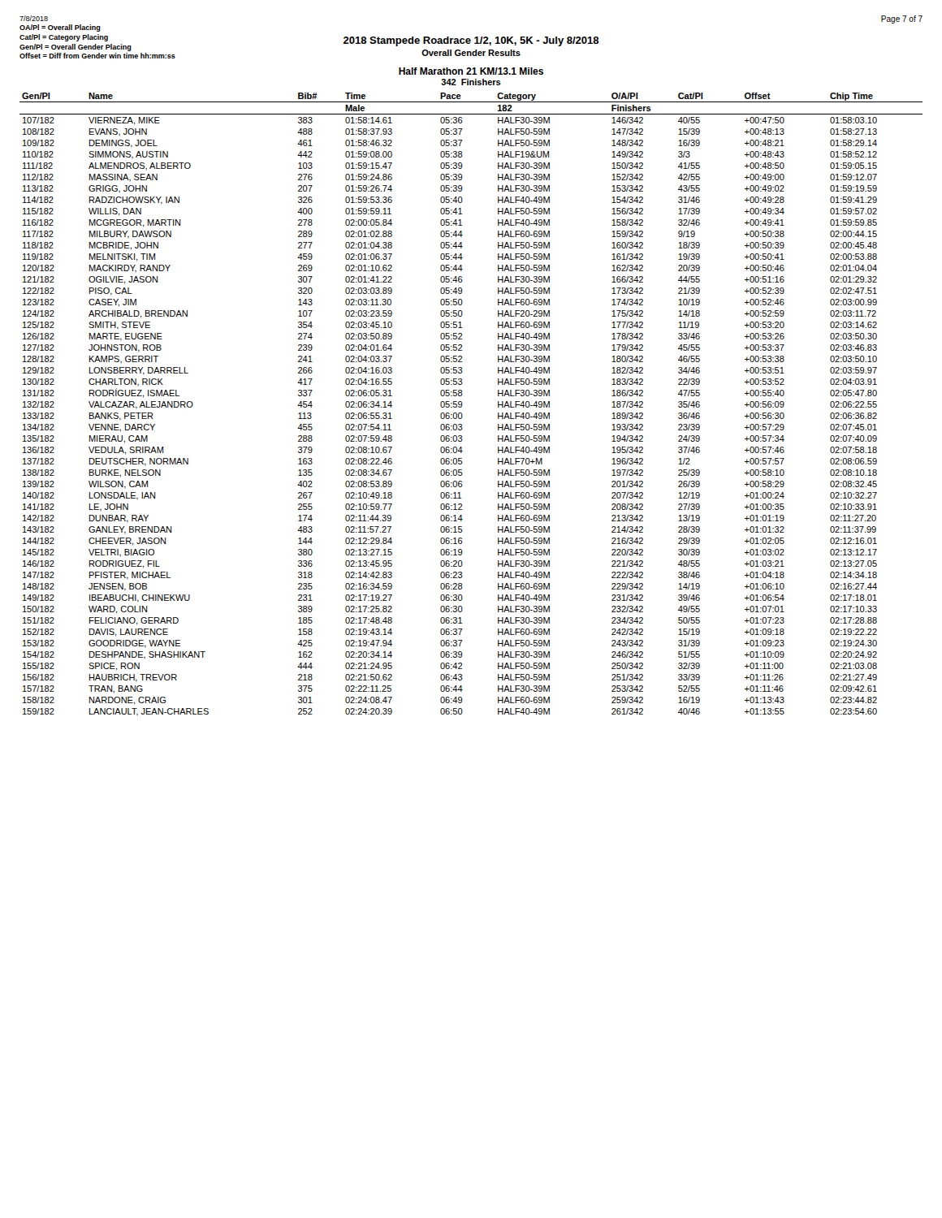Page 7 of 7
7/8/2018
OA/Pl = Overall Placing
Cat/Pl = Category Placing
Gen/Pl = Overall Gender Placing
Offset = Diff from Gender win time hh:mm:ss
2018 Stampede Roadrace 1/2, 10K, 5K - July 8/2018
Overall Gender Results
Half Marathon 21 KM/13.1 Miles
342 Finishers
| Gen/Pl | Name | Bib# | Time | Pace | Category | O/A/Pl | Cat/Pl | Offset | Chip Time |
| --- | --- | --- | --- | --- | --- | --- | --- | --- | --- |
| | | | Male | | 182 | Finishers | | |
| 107/182 | VIERNEZA, MIKE | 383 | 01:58:14.61 | 05:36 | HALF30-39M | 146/342 | 40/55 | +00:47:50 | 01:58:03.10 |
| 108/182 | EVANS, JOHN | 488 | 01:58:37.93 | 05:37 | HALF50-59M | 147/342 | 15/39 | +00:48:13 | 01:58:27.13 |
| 109/182 | DEMINGS, JOEL | 461 | 01:58:46.32 | 05:37 | HALF50-59M | 148/342 | 16/39 | +00:48:21 | 01:58:29.14 |
| 110/182 | SIMMONS, AUSTIN | 442 | 01:59:08.00 | 05:38 | HALF19&UM | 149/342 | 3/3 | +00:48:43 | 01:58:52.12 |
| 111/182 | ALMENDROS, ALBERTO | 103 | 01:59:15.47 | 05:39 | HALF30-39M | 150/342 | 41/55 | +00:48:50 | 01:59:05.15 |
| 112/182 | MASSINA, SEAN | 276 | 01:59:24.86 | 05:39 | HALF30-39M | 152/342 | 42/55 | +00:49:00 | 01:59:12.07 |
| 113/182 | GRIGG, JOHN | 207 | 01:59:26.74 | 05:39 | HALF30-39M | 153/342 | 43/55 | +00:49:02 | 01:59:19.59 |
| 114/182 | RADZICHOWSKY, IAN | 326 | 01:59:53.36 | 05:40 | HALF40-49M | 154/342 | 31/46 | +00:49:28 | 01:59:41.29 |
| 115/182 | WILLIS, DAN | 400 | 01:59:59.11 | 05:41 | HALF50-59M | 156/342 | 17/39 | +00:49:34 | 01:59:57.02 |
| 116/182 | MCGREGOR, MARTIN | 278 | 02:00:05.84 | 05:41 | HALF40-49M | 158/342 | 32/46 | +00:49:41 | 01:59:59.85 |
| 117/182 | MILBURY, DAWSON | 289 | 02:01:02.88 | 05:44 | HALF60-69M | 159/342 | 9/19 | +00:50:38 | 02:00:44.15 |
| 118/182 | MCBRIDE, JOHN | 277 | 02:01:04.38 | 05:44 | HALF50-59M | 160/342 | 18/39 | +00:50:39 | 02:00:45.48 |
| 119/182 | MELNITSKI, TIM | 459 | 02:01:06.37 | 05:44 | HALF50-59M | 161/342 | 19/39 | +00:50:41 | 02:00:53.88 |
| 120/182 | MACKIRDY, RANDY | 269 | 02:01:10.62 | 05:44 | HALF50-59M | 162/342 | 20/39 | +00:50:46 | 02:01:04.04 |
| 121/182 | OGILVIE, JASON | 307 | 02:01:41.22 | 05:46 | HALF30-39M | 166/342 | 44/55 | +00:51:16 | 02:01:29.32 |
| 122/182 | PISO, CAL | 320 | 02:03:03.89 | 05:49 | HALF50-59M | 173/342 | 21/39 | +00:52:39 | 02:02:47.51 |
| 123/182 | CASEY, JIM | 143 | 02:03:11.30 | 05:50 | HALF60-69M | 174/342 | 10/19 | +00:52:46 | 02:03:00.99 |
| 124/182 | ARCHIBALD, BRENDAN | 107 | 02:03:23.59 | 05:50 | HALF20-29M | 175/342 | 14/18 | +00:52:59 | 02:03:11.72 |
| 125/182 | SMITH, STEVE | 354 | 02:03:45.10 | 05:51 | HALF60-69M | 177/342 | 11/19 | +00:53:20 | 02:03:14.62 |
| 126/182 | MARTE, EUGENE | 274 | 02:03:50.89 | 05:52 | HALF40-49M | 178/342 | 33/46 | +00:53:26 | 02:03:50.30 |
| 127/182 | JOHNSTON, ROB | 239 | 02:04:01.64 | 05:52 | HALF30-39M | 179/342 | 45/55 | +00:53:37 | 02:03:46.83 |
| 128/182 | KAMPS, GERRIT | 241 | 02:04:03.37 | 05:52 | HALF30-39M | 180/342 | 46/55 | +00:53:38 | 02:03:50.10 |
| 129/182 | LONSBERRY, DARRELL | 266 | 02:04:16.03 | 05:53 | HALF40-49M | 182/342 | 34/46 | +00:53:51 | 02:03:59.97 |
| 130/182 | CHARLTON, RICK | 417 | 02:04:16.55 | 05:53 | HALF50-59M | 183/342 | 22/39 | +00:53:52 | 02:04:03.91 |
| 131/182 | RODRÍGUEZ, ISMAEL | 337 | 02:06:05.31 | 05:58 | HALF30-39M | 186/342 | 47/55 | +00:55:40 | 02:05:47.80 |
| 132/182 | VALCAZAR, ALEJANDRO | 454 | 02:06:34.14 | 05:59 | HALF40-49M | 187/342 | 35/46 | +00:56:09 | 02:06:22.55 |
| 133/182 | BANKS, PETER | 113 | 02:06:55.31 | 06:00 | HALF40-49M | 189/342 | 36/46 | +00:56:30 | 02:06:36.82 |
| 134/182 | VENNE, DARCY | 455 | 02:07:54.11 | 06:03 | HALF50-59M | 193/342 | 23/39 | +00:57:29 | 02:07:45.01 |
| 135/182 | MIERAU, CAM | 288 | 02:07:59.48 | 06:03 | HALF50-59M | 194/342 | 24/39 | +00:57:34 | 02:07:40.09 |
| 136/182 | VEDULA, SRIRAM | 379 | 02:08:10.67 | 06:04 | HALF40-49M | 195/342 | 37/46 | +00:57:46 | 02:07:58.18 |
| 137/182 | DEUTSCHER, NORMAN | 163 | 02:08:22.46 | 06:05 | HALF70+M | 196/342 | 1/2 | +00:57:57 | 02:08:06.59 |
| 138/182 | BURKE, NELSON | 135 | 02:08:34.67 | 06:05 | HALF50-59M | 197/342 | 25/39 | +00:58:10 | 02:08:10.18 |
| 139/182 | WILSON, CAM | 402 | 02:08:53.89 | 06:06 | HALF50-59M | 201/342 | 26/39 | +00:58:29 | 02:08:32.45 |
| 140/182 | LONSDALE, IAN | 267 | 02:10:49.18 | 06:11 | HALF60-69M | 207/342 | 12/19 | +01:00:24 | 02:10:32.27 |
| 141/182 | LE, JOHN | 255 | 02:10:59.77 | 06:12 | HALF50-59M | 208/342 | 27/39 | +01:00:35 | 02:10:33.91 |
| 142/182 | DUNBAR, RAY | 174 | 02:11:44.39 | 06:14 | HALF60-69M | 213/342 | 13/19 | +01:01:19 | 02:11:27.20 |
| 143/182 | GANLEY, BRENDAN | 483 | 02:11:57.27 | 06:15 | HALF50-59M | 214/342 | 28/39 | +01:01:32 | 02:11:37.99 |
| 144/182 | CHEEVER, JASON | 144 | 02:12:29.84 | 06:16 | HALF50-59M | 216/342 | 29/39 | +01:02:05 | 02:12:16.01 |
| 145/182 | VELTRI, BIAGIO | 380 | 02:13:27.15 | 06:19 | HALF50-59M | 220/342 | 30/39 | +01:03:02 | 02:13:12.17 |
| 146/182 | RODRIGUEZ, FIL | 336 | 02:13:45.95 | 06:20 | HALF30-39M | 221/342 | 48/55 | +01:03:21 | 02:13:27.05 |
| 147/182 | PFISTER, MICHAEL | 318 | 02:14:42.83 | 06:23 | HALF40-49M | 222/342 | 38/46 | +01:04:18 | 02:14:34.18 |
| 148/182 | JENSEN, BOB | 235 | 02:16:34.59 | 06:28 | HALF60-69M | 229/342 | 14/19 | +01:06:10 | 02:16:27.44 |
| 149/182 | IBEABUCHI, CHINEKWU | 231 | 02:17:19.27 | 06:30 | HALF40-49M | 231/342 | 39/46 | +01:06:54 | 02:17:18.01 |
| 150/182 | WARD, COLIN | 389 | 02:17:25.82 | 06:30 | HALF30-39M | 232/342 | 49/55 | +01:07:01 | 02:17:10.33 |
| 151/182 | FELICIANO, GERARD | 185 | 02:17:48.48 | 06:31 | HALF30-39M | 234/342 | 50/55 | +01:07:23 | 02:17:28.88 |
| 152/182 | DAVIS, LAURENCE | 158 | 02:19:43.14 | 06:37 | HALF60-69M | 242/342 | 15/19 | +01:09:18 | 02:19:22.22 |
| 153/182 | GOODRIDGE, WAYNE | 425 | 02:19:47.94 | 06:37 | HALF50-59M | 243/342 | 31/39 | +01:09:23 | 02:19:24.30 |
| 154/182 | DESHPANDE, SHASHIKANT | 162 | 02:20:34.14 | 06:39 | HALF30-39M | 246/342 | 51/55 | +01:10:09 | 02:20:24.92 |
| 155/182 | SPICE, RON | 444 | 02:21:24.95 | 06:42 | HALF50-59M | 250/342 | 32/39 | +01:11:00 | 02:21:03.08 |
| 156/182 | HAUBRICH, TREVOR | 218 | 02:21:50.62 | 06:43 | HALF50-59M | 251/342 | 33/39 | +01:11:26 | 02:21:27.49 |
| 157/182 | TRAN, BANG | 375 | 02:22:11.25 | 06:44 | HALF30-39M | 253/342 | 52/55 | +01:11:46 | 02:09:42.61 |
| 158/182 | NARDONE, CRAIG | 301 | 02:24:08.47 | 06:49 | HALF60-69M | 259/342 | 16/19 | +01:13:43 | 02:23:44.82 |
| 159/182 | LANCIAULT, JEAN-CHARLES | 252 | 02:24:20.39 | 06:50 | HALF40-49M | 261/342 | 40/46 | +01:13:55 | 02:23:54.60 |